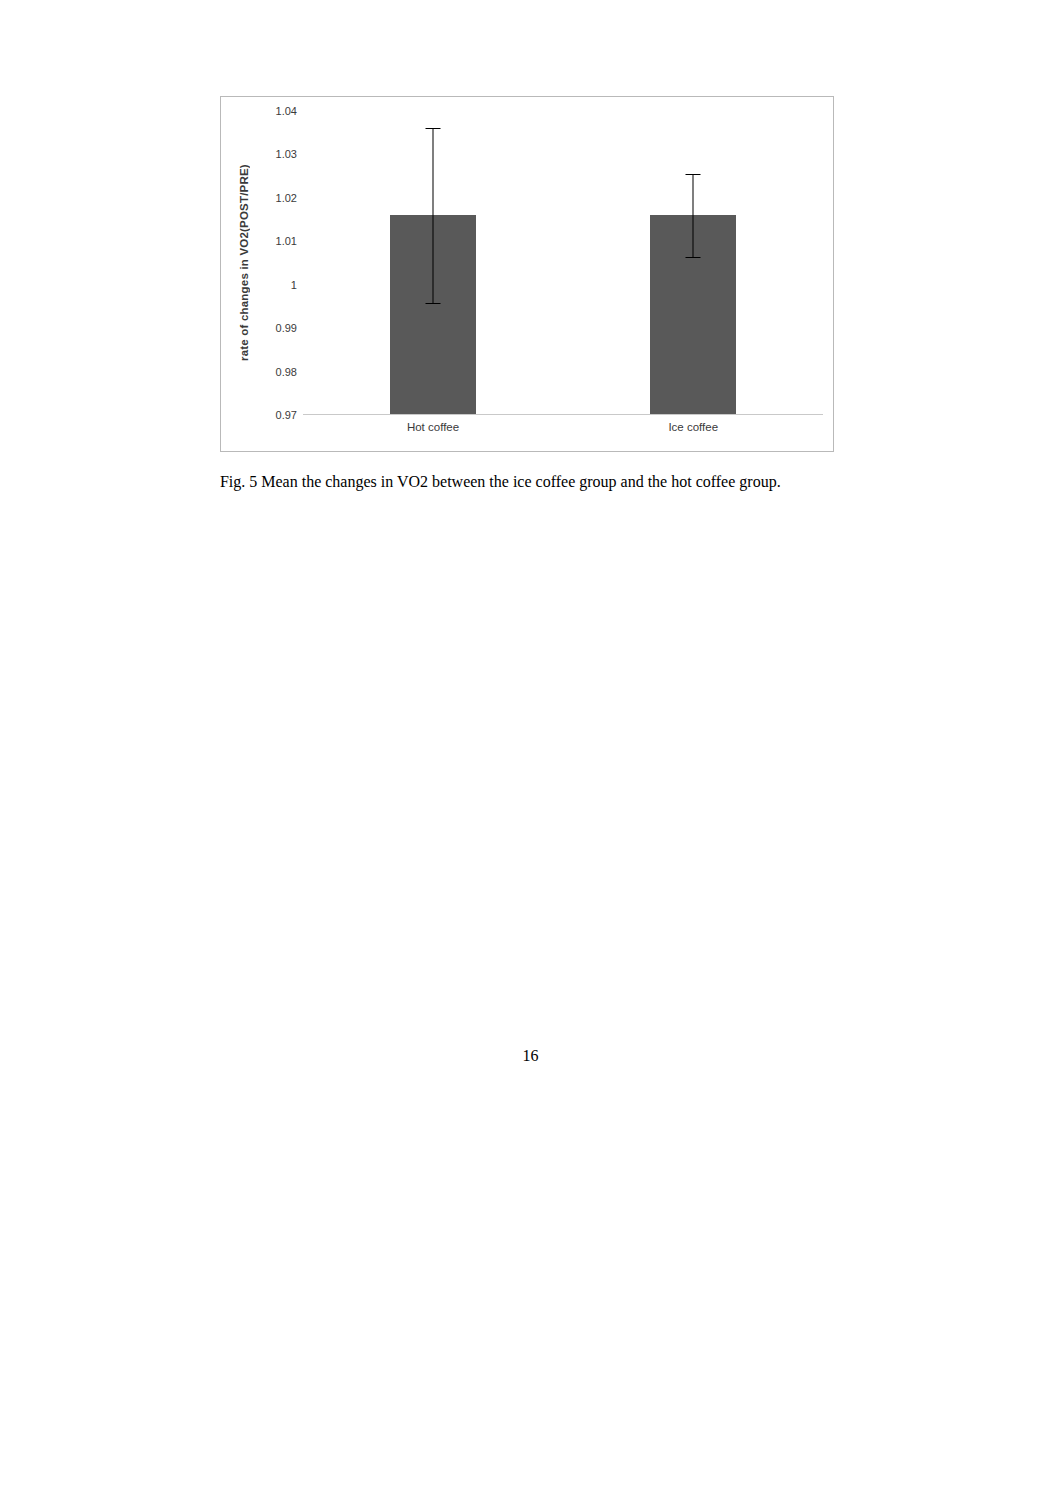rate of changes in VO2(POST/PRE)
1.04
1.03
1.02
1.01
1
0.99
0.98
0.97
Hot coffee Ice coffee
Fig. 5 Mean the changes in VO2 between the ice coffee group and the hot coffee group.
16